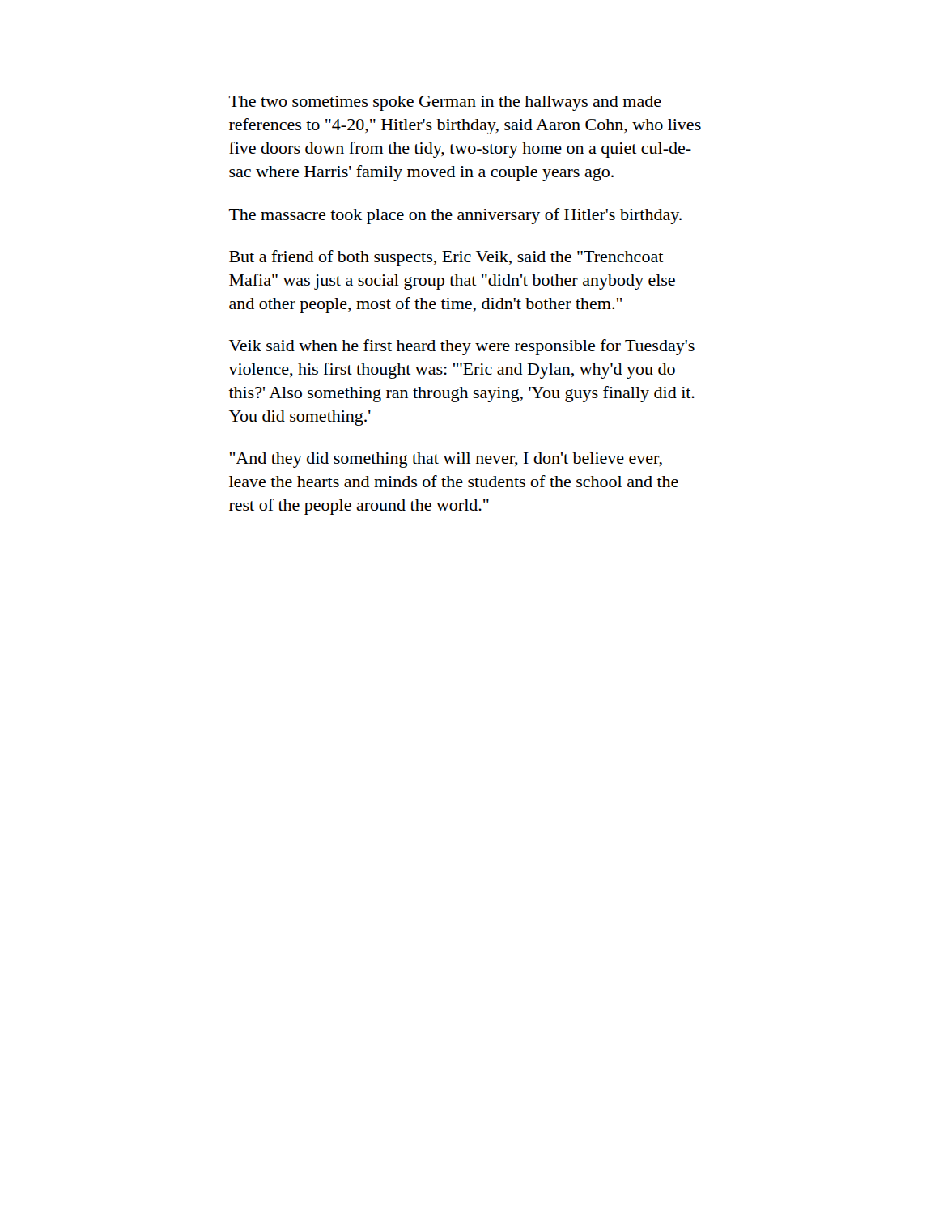The two sometimes spoke German in the hallways and made references to "4-20," Hitler's birthday, said Aaron Cohn, who lives five doors down from the tidy, two-story home on a quiet cul-de-sac where Harris' family moved in a couple years ago.
The massacre took place on the anniversary of Hitler's birthday.
But a friend of both suspects, Eric Veik, said the "Trenchcoat Mafia" was just a social group that "didn't bother anybody else and other people, most of the time, didn't bother them."
Veik said when he first heard they were responsible for Tuesday's violence, his first thought was: "'Eric and Dylan, why'd you do this?' Also something ran through saying, 'You guys finally did it. You did something.'
"And they did something that will never, I don't believe ever, leave the hearts and minds of the students of the school and the rest of the people around the world."